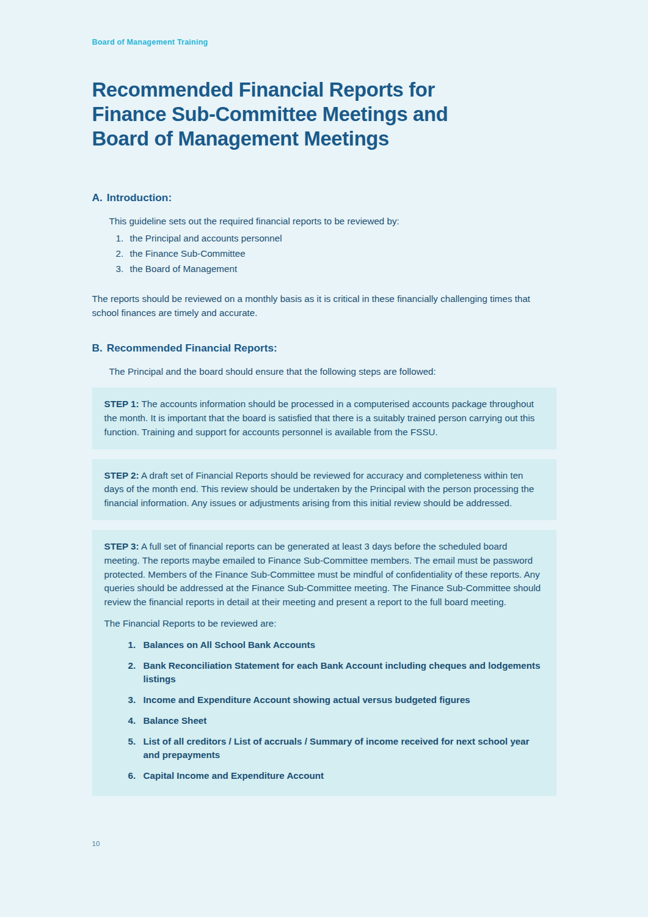Board of Management Training
Recommended Financial Reports for
Finance Sub-Committee Meetings and
Board of Management Meetings
A. Introduction:
This guideline sets out the required financial reports to be reviewed by:
the Principal and accounts personnel
the Finance Sub-Committee
the Board of Management
The reports should be reviewed on a monthly basis as it is critical in these financially challenging times that school finances are timely and accurate.
B. Recommended Financial Reports:
The Principal and the board should ensure that the following steps are followed:
STEP 1: The accounts information should be processed in a computerised accounts package throughout the month. It is important that the board is satisfied that there is a suitably trained person carrying out this function. Training and support for accounts personnel is available from the FSSU.
STEP 2: A draft set of Financial Reports should be reviewed for accuracy and completeness within ten days of the month end. This review should be undertaken by the Principal with the person processing the financial information. Any issues or adjustments arising from this initial review should be addressed.
STEP 3: A full set of financial reports can be generated at least 3 days before the scheduled board meeting. The reports maybe emailed to Finance Sub-Committee members. The email must be password protected. Members of the Finance Sub-Committee must be mindful of confidentiality of these reports. Any queries should be addressed at the Finance Sub-Committee meeting. The Finance Sub-Committee should review the financial reports in detail at their meeting and present a report to the full board meeting.
The Financial Reports to be reviewed are:
Balances on All School Bank Accounts
Bank Reconciliation Statement for each Bank Account including cheques and lodgements listings
Income and Expenditure Account showing actual versus budgeted figures
Balance Sheet
List of all creditors / List of accruals / Summary of income received for next school year and prepayments
Capital Income and Expenditure Account
10